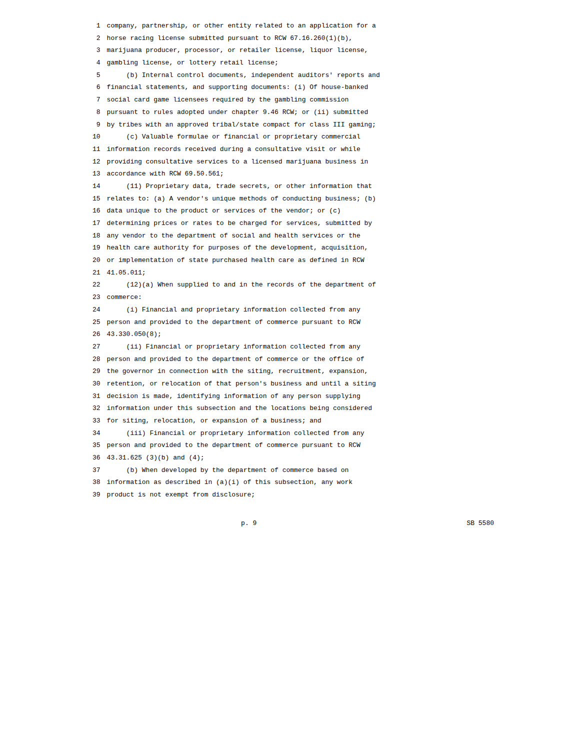company, partnership, or other entity related to an application for a
horse racing license submitted pursuant to RCW 67.16.260(1)(b),
marijuana producer, processor, or retailer license, liquor license,
gambling license, or lottery retail license;
(b) Internal control documents, independent auditors' reports and
financial statements, and supporting documents: (i) Of house-banked
social card game licensees required by the gambling commission
pursuant to rules adopted under chapter 9.46 RCW; or (ii) submitted
by tribes with an approved tribal/state compact for class III gaming;
(c) Valuable formulae or financial or proprietary commercial
information records received during a consultative visit or while
providing consultative services to a licensed marijuana business in
accordance with RCW 69.50.561;
(11) Proprietary data, trade secrets, or other information that
relates to: (a) A vendor's unique methods of conducting business; (b)
data unique to the product or services of the vendor; or (c)
determining prices or rates to be charged for services, submitted by
any vendor to the department of social and health services or the
health care authority for purposes of the development, acquisition,
or implementation of state purchased health care as defined in RCW
41.05.011;
(12)(a) When supplied to and in the records of the department of
commerce:
(i) Financial and proprietary information collected from any
person and provided to the department of commerce pursuant to RCW
43.330.050(8);
(ii) Financial or proprietary information collected from any
person and provided to the department of commerce or the office of
the governor in connection with the siting, recruitment, expansion,
retention, or relocation of that person's business and until a siting
decision is made, identifying information of any person supplying
information under this subsection and the locations being considered
for siting, relocation, or expansion of a business; and
(iii) Financial or proprietary information collected from any
person and provided to the department of commerce pursuant to RCW
43.31.625 (3)(b) and (4);
(b) When developed by the department of commerce based on
information as described in (a)(i) of this subsection, any work
product is not exempt from disclosure;
p. 9 SB 5580